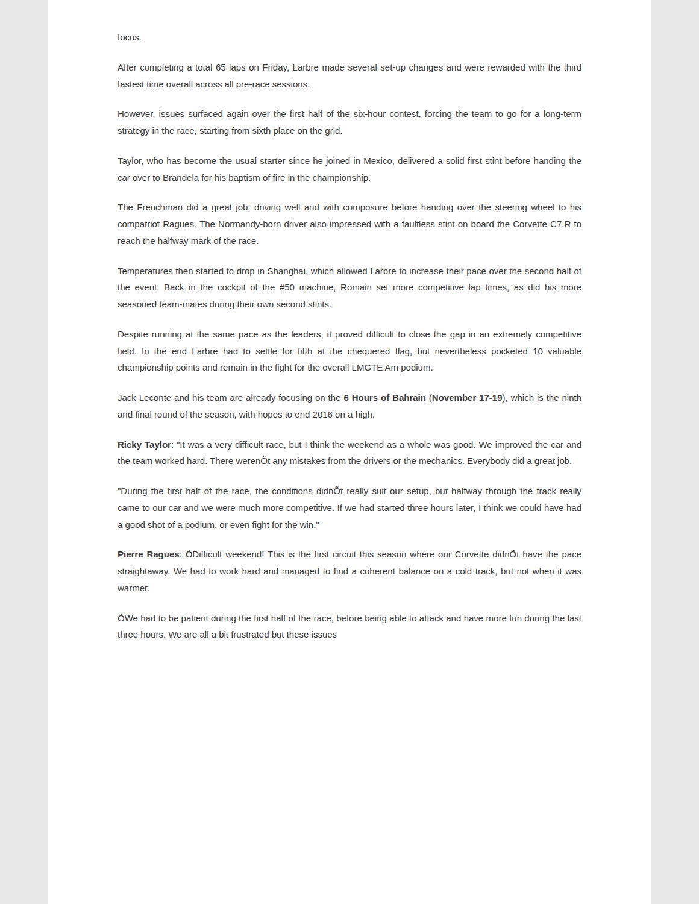focus.
After completing a total 65 laps on Friday, Larbre made several set-up changes and were rewarded with the third fastest time overall across all pre-race sessions.
However, issues surfaced again over the first half of the six-hour contest, forcing the team to go for a long-term strategy in the race, starting from sixth place on the grid.
Taylor, who has become the usual starter since he joined in Mexico, delivered a solid first stint before handing the car over to Brandela for his baptism of fire in the championship.
The Frenchman did a great job, driving well and with composure before handing over the steering wheel to his compatriot Ragues. The Normandy-born driver also impressed with a faultless stint on board the Corvette C7.R to reach the halfway mark of the race.
Temperatures then started to drop in Shanghai, which allowed Larbre to increase their pace over the second half of the event. Back in the cockpit of the #50 machine, Romain set more competitive lap times, as did his more seasoned team-mates during their own second stints.
Despite running at the same pace as the leaders, it proved difficult to close the gap in an extremely competitive field. In the end Larbre had to settle for fifth at the chequered flag, but nevertheless pocketed 10 valuable championship points and remain in the fight for the overall LMGTE Am podium.
Jack Leconte and his team are already focusing on the 6 Hours of Bahrain (November 17-19), which is the ninth and final round of the season, with hopes to end 2016 on a high.
Ricky Taylor: "It was a very difficult race, but I think the weekend as a whole was good. We improved the car and the team worked hard. There werenÕt any mistakes from the drivers or the mechanics. Everybody did a great job.
"During the first half of the race, the conditions didnÕt really suit our setup, but halfway through the track really came to our car and we were much more competitive. If we had started three hours later, I think we could have had a good shot of a podium, or even fight for the win."
Pierre Ragues: ÒDifficult weekend! This is the first circuit this season where our Corvette didnÕt have the pace straightaway. We had to work hard and managed to find a coherent balance on a cold track, but not when it was warmer.
ÒWe had to be patient during the first half of the race, before being able to attack and have more fun during the last three hours. We are all a bit frustrated but these issues